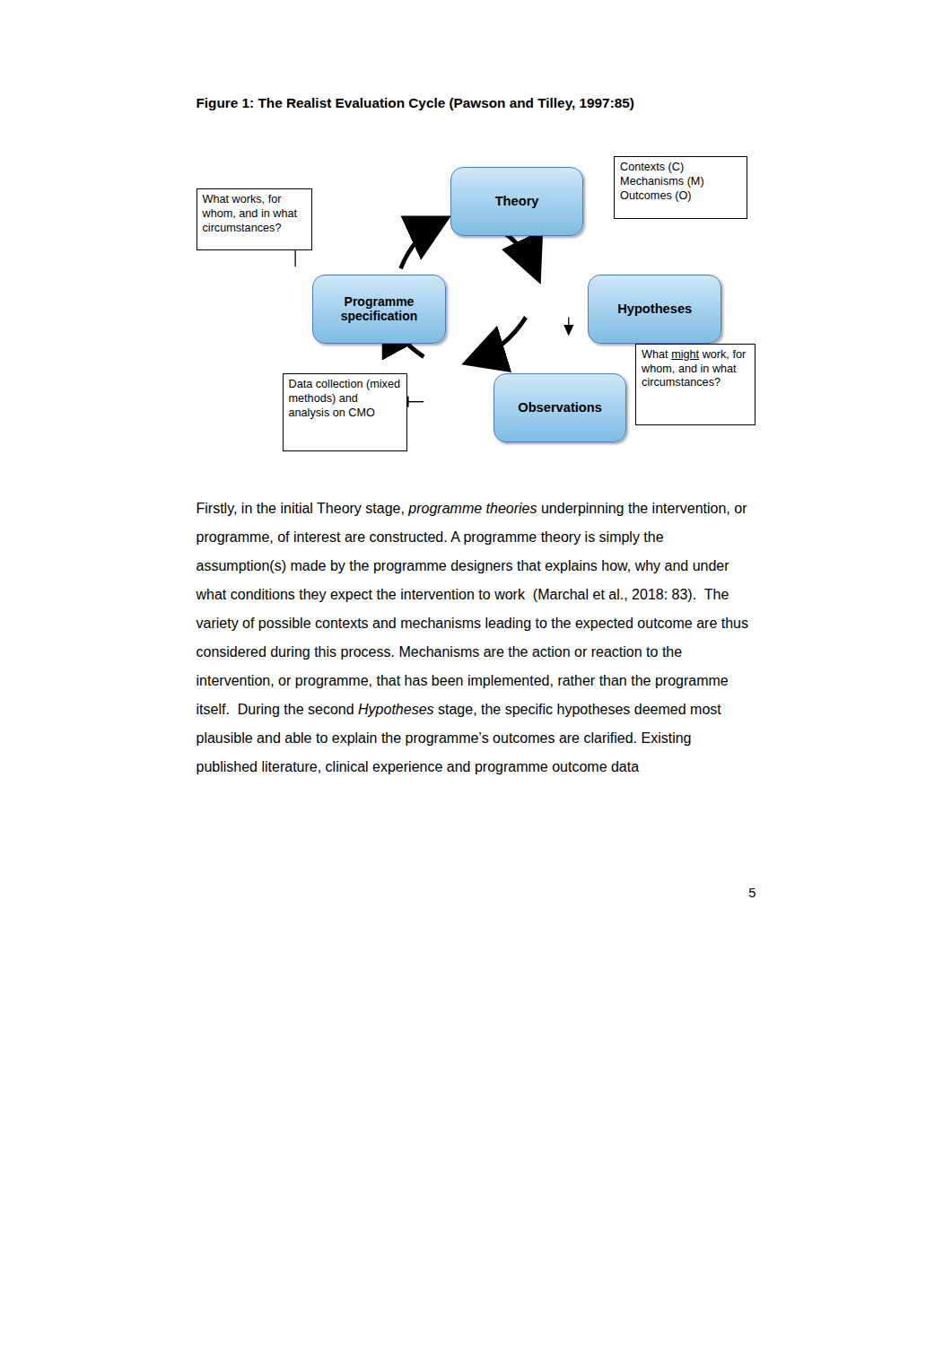Figure 1: The Realist Evaluation Cycle (Pawson and Tilley, 1997:85)
Theory
Hypotheses
Observations
Programme
specification
Contexts (C)
Mechanisms (M)
Outcomes (O)
What works, for whom, and in what circumstances?
What might work, for whom, and in what circumstances?
Data collection (mixed methods) and analysis on CMO
Firstly, in the initial Theory stage, programme theories underpinning the intervention, or programme, of interest are constructed. A programme theory is simply the assumption(s) made by the programme designers that explains how, why and under what conditions they expect the intervention to work (Marchal et al., 2018: 83). The variety of possible contexts and mechanisms leading to the expected outcome are thus considered during this process. Mechanisms are the action or reaction to the intervention, or programme, that has been implemented, rather than the programme itself. During the second Hypotheses stage, the specific hypotheses deemed most plausible and able to explain the programme’s outcomes are clarified. Existing published literature, clinical experience and programme outcome data
5